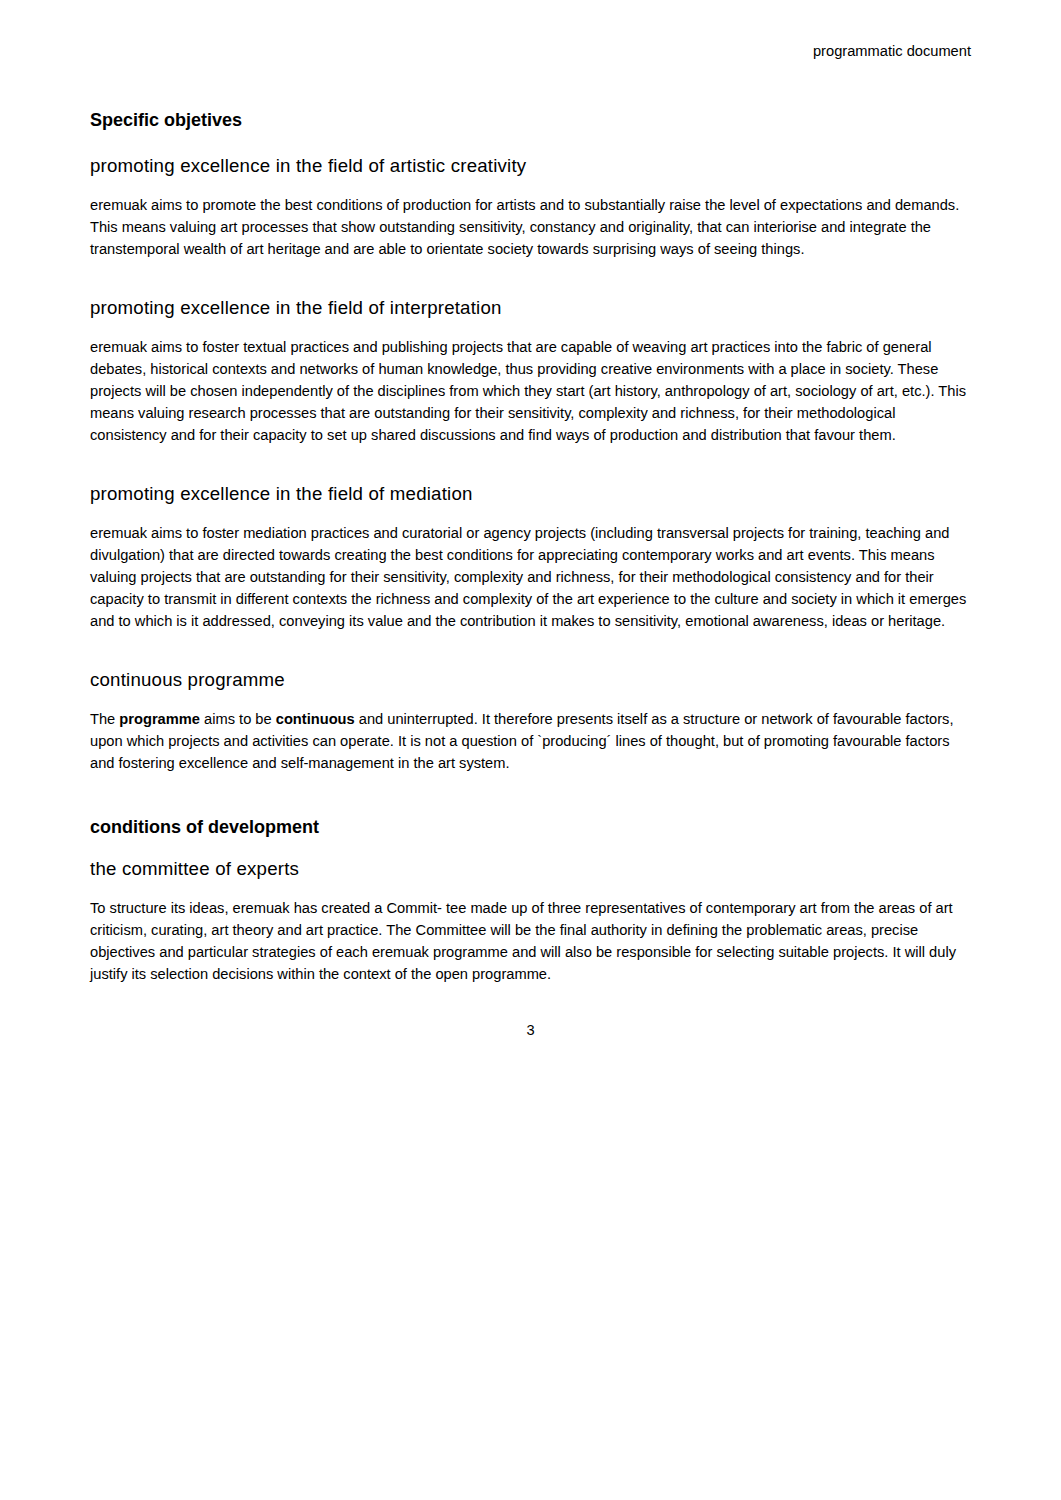programmatic document
Specific objetives
promoting excellence in the field of artistic creativity
eremuak aims to promote the best conditions of production for artists and to substantially raise the level of expectations and demands. This means valuing art processes that show outstanding sensitivity, constancy and originality, that can interiorise and integrate the transtemporal wealth of art heritage and are able to orientate society towards surprising ways of seeing things.
promoting excellence in the field of interpretation
eremuak aims to foster textual practices and publishing projects that are capable of weaving art practices into the fabric of general debates, historical contexts and networks of human knowledge, thus providing creative environments with a place in society. These projects will be chosen independently of the disciplines from which they start (art history, anthropology of art, sociology of art, etc.). This means valuing research processes that are outstanding for their sensitivity, complexity and richness, for their methodological consistency and for their capacity to set up shared discussions and find ways of production and distribution that favour them.
promoting excellence in the field of mediation
eremuak aims to foster mediation practices and curatorial or agency projects (including transversal projects for training, teaching and divulgation) that are directed towards creating the best conditions for appreciating contemporary works and art events. This means valuing projects that are outstanding for their sensitivity, complexity and richness, for their methodological consistency and for their capacity to transmit in different contexts the richness and complexity of the art experience to the culture and society in which it emerges and to which is it addressed, conveying its value and the contribution it makes to sensitivity, emotional awareness, ideas or heritage.
continuous programme
The programme aims to be continuous and uninterrupted. It therefore presents itself as a structure or network of favourable factors, upon which projects and activities can operate. It is not a question of `producing´ lines of thought, but of promoting favourable factors and fostering excellence and self-management in the art system.
conditions of development
the committee of experts
To structure its ideas, eremuak has created a Commit- tee made up of three representatives of contemporary art from the areas of art criticism, curating, art theory and art practice. The Committee will be the final authority in defining the problematic areas, precise objectives and particular strategies of each eremuak programme and will also be responsible for selecting suitable projects. It will duly justify its selection decisions within the context of the open programme.
3